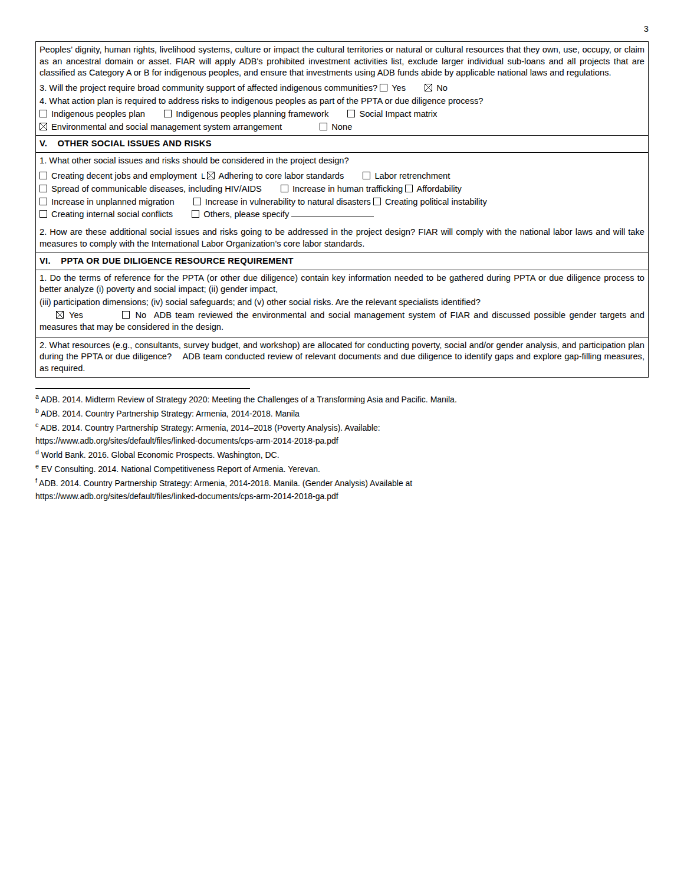3
| Peoples’ dignity, human rights, livelihood systems, culture or impact the cultural territories or natural or cultural resources that they own, use, occupy, or claim as an ancestral domain or asset. FIAR will apply ADB's prohibited investment activities list, exclude larger individual sub-loans and all projects that are classified as Category A or B for indigenous peoples, and ensure that investments using ADB funds abide by applicable national laws and regulations. 3. Will the project require broad community support of affected indigenous communities? Yes No 4. What action plan is required to address risks to indigenous peoples as part of the PPTA or due diligence process? Indigenous peoples plan Indigenous peoples planning framework Social Impact matrix Environmental and social management system arrangement None |
| V. OTHER SOCIAL ISSUES AND RISKS |
| 1. What other social issues and risks should be considered in the project design? Creating decent jobs and employment L Adhering to core labor standards Labor retrenchment Spread of communicable diseases, including HIV/AIDS Increase in human trafficking Affordability Increase in unplanned migration Increase in vulnerability to natural disasters Creating political instability Creating internal social conflicts Others, please specify 2. How are these additional social issues and risks going to be addressed in the project design? FIAR will comply with the national labor laws and will take measures to comply with the International Labor Organization’s core labor standards. |
| VI. PPTA OR DUE DILIGENCE RESOURCE REQUIREMENT |
| 1. Do the terms of reference for the PPTA (or other due diligence) contain key information needed to be gathered during PPTA or due diligence process to better analyze (i) poverty and social impact; (ii) gender impact, (iii) participation dimensions; (iv) social safeguards; and (v) other social risks. Are the relevant specialists identified? Yes No ADB team reviewed the environmental and social management system of FIAR and discussed possible gender targets and measures that may be considered in the design. |
| 2. What resources (e.g., consultants, survey budget, and workshop) are allocated for conducting poverty, social and/or gender analysis, and participation plan during the PPTA or due diligence? ADB team conducted review of relevant documents and due diligence to identify gaps and explore gap-filling measures, as required. |
a ADB. 2014. Midterm Review of Strategy 2020: Meeting the Challenges of a Transforming Asia and Pacific. Manila.
b ADB. 2014. Country Partnership Strategy: Armenia, 2014-2018. Manila
c ADB. 2014. Country Partnership Strategy: Armenia, 2014–2018 (Poverty Analysis). Available:
https://www.adb.org/sites/default/files/linked-documents/cps-arm-2014-2018-pa.pdf
d World Bank. 2016. Global Economic Prospects. Washington, DC.
e EV Consulting. 2014. National Competitiveness Report of Armenia. Yerevan.
f ADB. 2014. Country Partnership Strategy: Armenia, 2014-2018. Manila. (Gender Analysis) Available at
https://www.adb.org/sites/default/files/linked-documents/cps-arm-2014-2018-ga.pdf